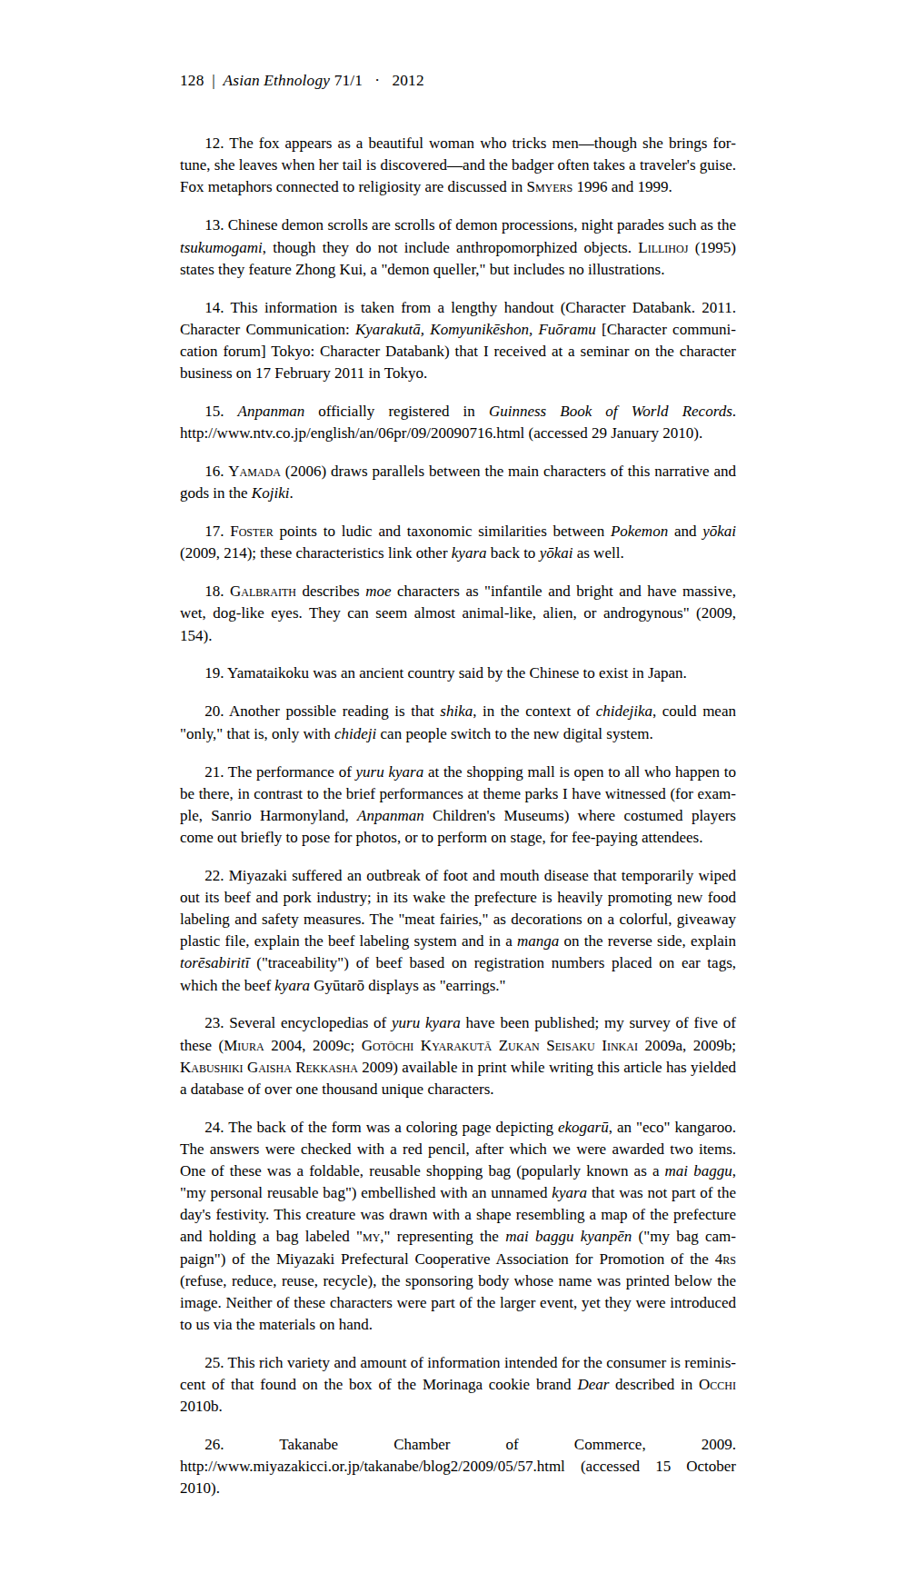128|Asian Ethnology 71/1 · 2012
12. The fox appears as a beautiful woman who tricks men—though she brings fortune, she leaves when her tail is discovered—and the badger often takes a traveler's guise. Fox metaphors connected to religiosity are discussed in Smyers 1996 and 1999.
13. Chinese demon scrolls are scrolls of demon processions, night parades such as the tsukumogami, though they do not include anthropomorphized objects. Lillihoj (1995) states they feature Zhong Kui, a "demon queller," but includes no illustrations.
14. This information is taken from a lengthy handout (Character Databank. 2011. Character Communication: Kyarakutā, Komyunikēshon, Fuōramu [Character communication forum] Tokyo: Character Databank) that I received at a seminar on the character business on 17 February 2011 in Tokyo.
15. Anpanman officially registered in Guinness Book of World Records. http://www.ntv.co.jp/english/an/06pr/09/20090716.html (accessed 29 January 2010).
16. Yamada (2006) draws parallels between the main characters of this narrative and gods in the Kojiki.
17. Foster points to ludic and taxonomic similarities between Pokemon and yōkai (2009, 214); these characteristics link other kyara back to yōkai as well.
18. Galbraith describes moe characters as "infantile and bright and have massive, wet, dog-like eyes. They can seem almost animal-like, alien, or androgynous" (2009, 154).
19. Yamataikoku was an ancient country said by the Chinese to exist in Japan.
20. Another possible reading is that shika, in the context of chidejika, could mean "only," that is, only with chideji can people switch to the new digital system.
21. The performance of yuru kyara at the shopping mall is open to all who happen to be there, in contrast to the brief performances at theme parks I have witnessed (for example, Sanrio Harmonyland, Anpanman Children's Museums) where costumed players come out briefly to pose for photos, or to perform on stage, for fee-paying attendees.
22. Miyazaki suffered an outbreak of foot and mouth disease that temporarily wiped out its beef and pork industry; in its wake the prefecture is heavily promoting new food labeling and safety measures. The "meat fairies," as decorations on a colorful, giveaway plastic file, explain the beef labeling system and in a manga on the reverse side, explain torēsabiritī ("traceability") of beef based on registration numbers placed on ear tags, which the beef kyara Gyūtarō displays as "earrings."
23. Several encyclopedias of yuru kyara have been published; my survey of five of these (Miura 2004, 2009c; Gotōchi Kyarakutā Zukan Seisaku Iinkai 2009a, 2009b; Kabushiki Gaisha Rekkasha 2009) available in print while writing this article has yielded a database of over one thousand unique characters.
24. The back of the form was a coloring page depicting ekogarū, an "eco" kangaroo. The answers were checked with a red pencil, after which we were awarded two items. One of these was a foldable, reusable shopping bag (popularly known as a mai baggu, "my personal reusable bag") embellished with an unnamed kyara that was not part of the day's festivity. This creature was drawn with a shape resembling a map of the prefecture and holding a bag labeled "my," representing the mai baggu kyanpēn ("my bag campaign") of the Miyazaki Prefectural Cooperative Association for Promotion of the 4rs (refuse, reduce, reuse, recycle), the sponsoring body whose name was printed below the image. Neither of these characters were part of the larger event, yet they were introduced to us via the materials on hand.
25. This rich variety and amount of information intended for the consumer is reminiscent of that found on the box of the Morinaga cookie brand Dear described in Occhi 2010b.
26. Takanabe Chamber of Commerce, 2009. http://www.miyazakicci.or.jp/takanabe/blog2/2009/05/57.html (accessed 15 October 2010).